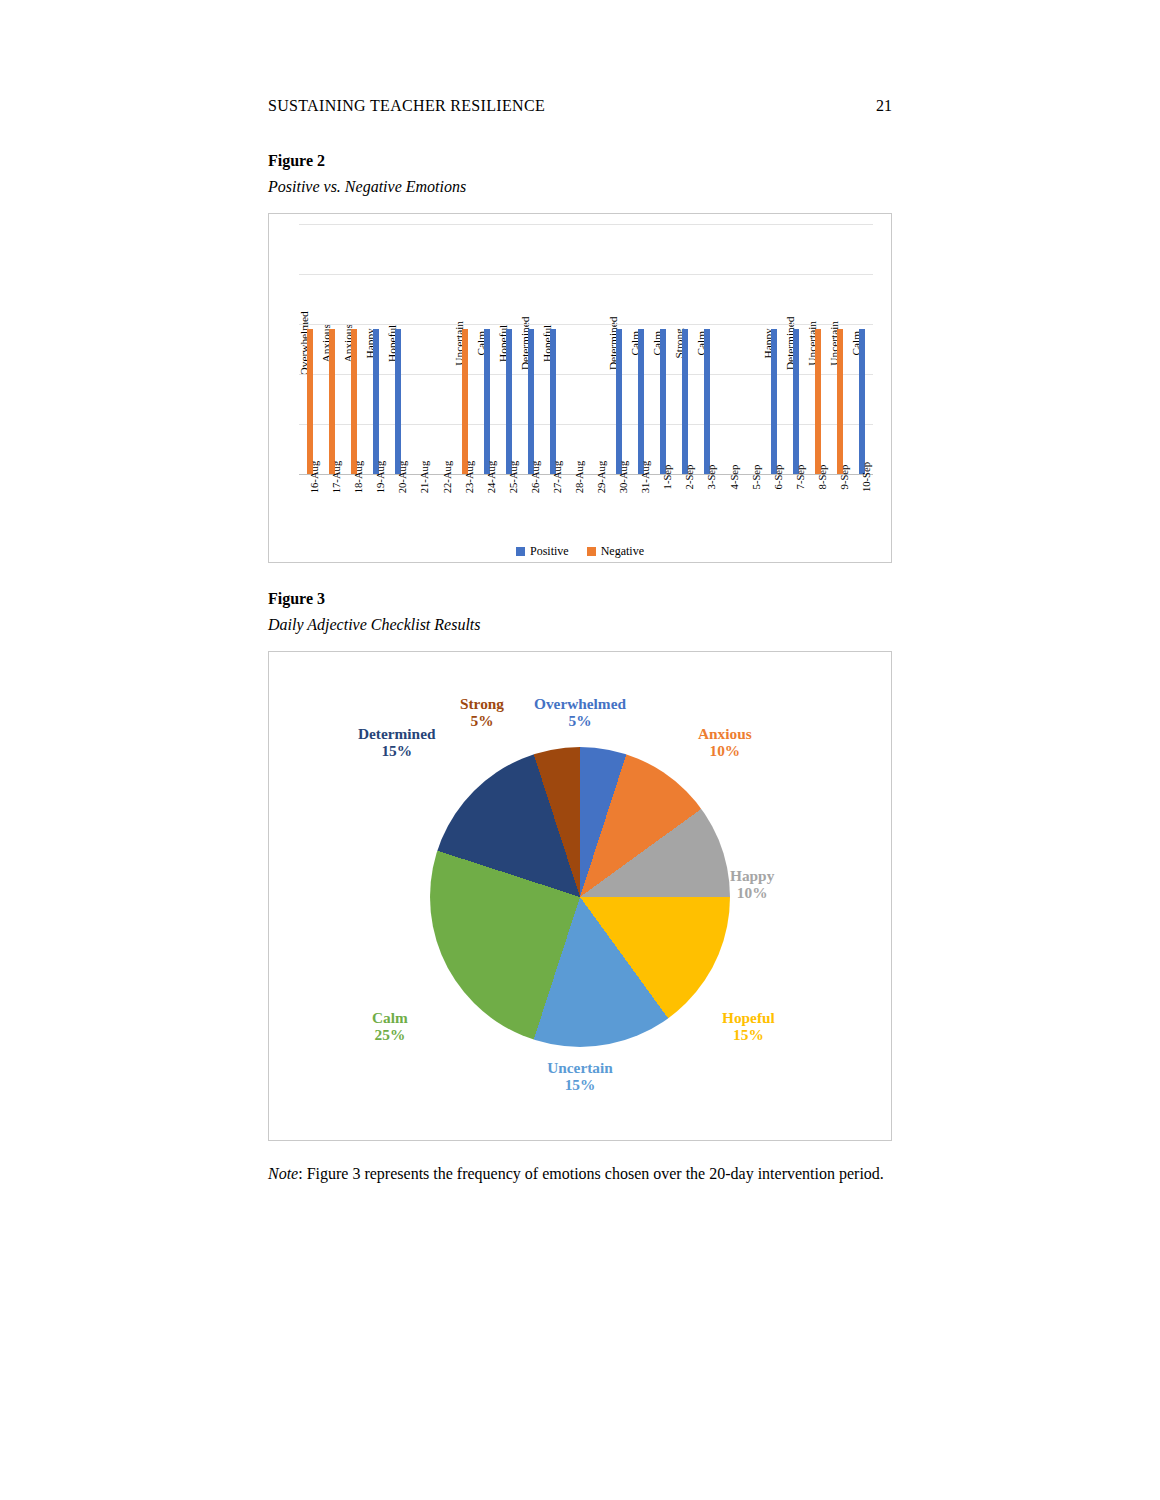SUSTAINING TEACHER RESILIENCE 21
Figure 2
Positive vs. Negative Emotions
Overwhelmed
Anxious
Anxious
Happy
Hopeful
Uncertain
Calm
Hopeful
Determined
Hopeful
Determined
Calm
Calm
Strong
Calm
Happy
Determined
Uncertain
Uncertain
Calm
16-Aug
17-Aug
18-Aug
19-Aug
20-Aug
21-Aug
22-Aug
23-Aug
24-Aug
25-Aug
26-Aug
27-Aug
28-Aug
29-Aug
30-Aug
31-Aug
1-Sep
2-Sep
3-Sep
4-Sep
5-Sep
6-Sep
7-Sep
8-Sep
9-Sep
10-Sep
Positive Negative
Figure 3
Daily Adjective Checklist Results
Overwhelmed
5%
Anxious
10%
Happy
10%
Hopeful
15%
Uncertain
15%
Calm
25%
Determined
15%
Strong
5%
Note: Figure 3 represents the frequency of emotions chosen over the 20-day intervention period.